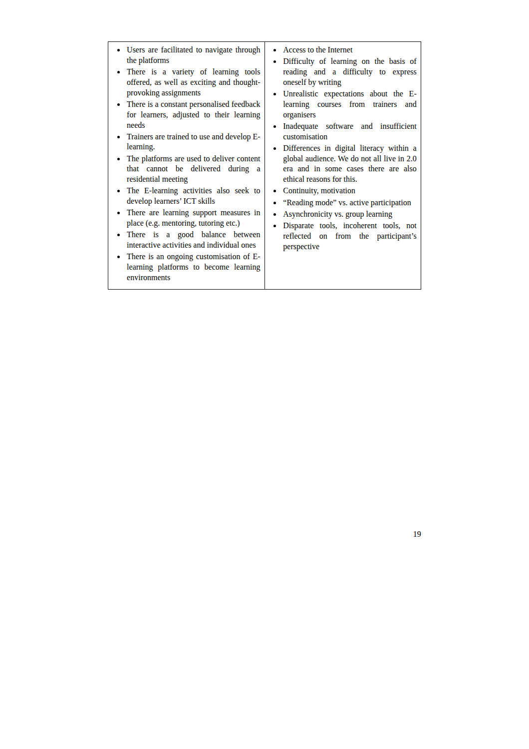| Users are facilitated to navigate through the platforms There is a variety of learning tools offered, as well as exciting and thought-provoking assignments There is a constant personalised feedback for learners, adjusted to their learning needs Trainers are trained to use and develop E-learning. The platforms are used to deliver content that cannot be delivered during a residential meeting The E-learning activities also seek to develop learners’ ICT skills There are learning support measures in place (e.g. mentoring, tutoring etc.) There is a good balance between interactive activities and individual ones There is an ongoing customisation of E-learning platforms to become learning environments | Access to the Internet Difficulty of learning on the basis of reading and a difficulty to express oneself by writing Unrealistic expectations about the E-learning courses from trainers and organisers Inadequate software and insufficient customisation Differences in digital literacy within a global audience. We do not all live in 2.0 era and in some cases there are also ethical reasons for this. Continuity, motivation “Reading mode” vs. active participation Asynchronicity vs. group learning Disparate tools, incoherent tools, not reflected on from the participant’s perspective |
19